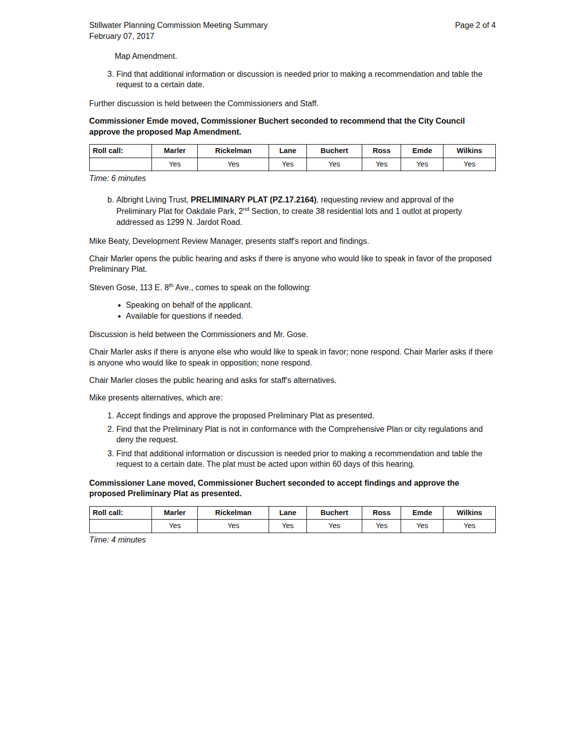Stillwater Planning Commission Meeting Summary
February 07, 2017
Page 2 of 4
Map Amendment.
Find that additional information or discussion is needed prior to making a recommendation and table the request to a certain date.
Further discussion is held between the Commissioners and Staff.
Commissioner Emde moved, Commissioner Buchert seconded to recommend that the City Council approve the proposed Map Amendment.
| Roll call: | Marler | Rickelman | Lane | Buchert | Ross | Emde | Wilkins |
| --- | --- | --- | --- | --- | --- | --- | --- |
| | Yes | Yes | Yes | Yes | Yes | Yes | Yes |
Time: 6 minutes
Albright Living Trust, PRELIMINARY PLAT (PZ.17.2164), requesting review and approval of the Preliminary Plat for Oakdale Park, 2nd Section, to create 38 residential lots and 1 outlot at property addressed as 1299 N. Jardot Road.
Mike Beaty, Development Review Manager, presents staff's report and findings.
Chair Marler opens the public hearing and asks if there is anyone who would like to speak in favor of the proposed Preliminary Plat.
Steven Gose, 113 E. 8th Ave., comes to speak on the following:
Speaking on behalf of the applicant.
Available for questions if needed.
Discussion is held between the Commissioners and Mr. Gose.
Chair Marler asks if there is anyone else who would like to speak in favor; none respond. Chair Marler asks if there is anyone who would like to speak in opposition; none respond.
Chair Marler closes the public hearing and asks for staff's alternatives.
Mike presents alternatives, which are:
Accept findings and approve the proposed Preliminary Plat as presented.
Find that the Preliminary Plat is not in conformance with the Comprehensive Plan or city regulations and deny the request.
Find that additional information or discussion is needed prior to making a recommendation and table the request to a certain date. The plat must be acted upon within 60 days of this hearing.
Commissioner Lane moved, Commissioner Buchert seconded to accept findings and approve the proposed Preliminary Plat as presented.
| Roll call: | Marler | Rickelman | Lane | Buchert | Ross | Emde | Wilkins |
| --- | --- | --- | --- | --- | --- | --- | --- |
| | Yes | Yes | Yes | Yes | Yes | Yes | Yes |
Time: 4 minutes